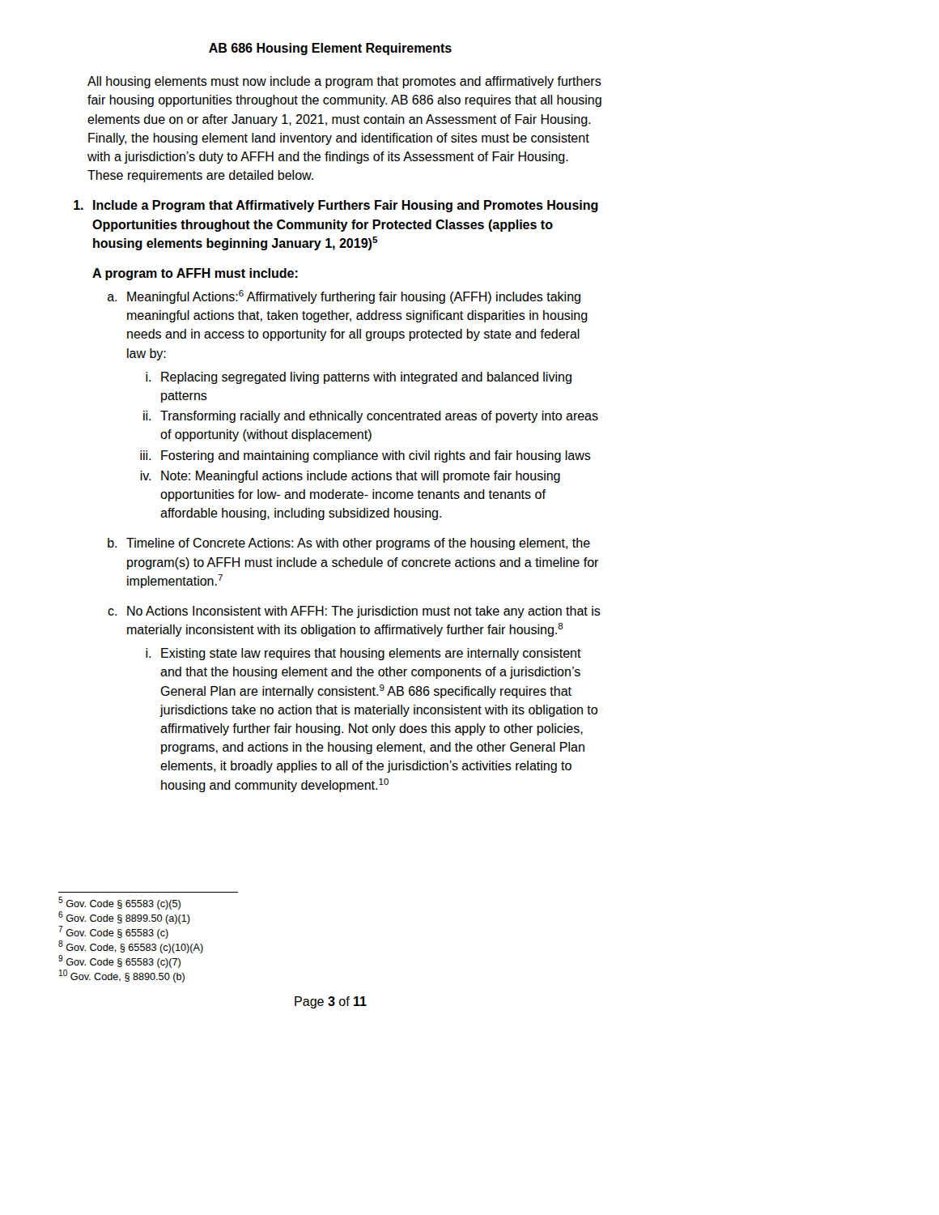AB 686 Housing Element Requirements
All housing elements must now include a program that promotes and affirmatively furthers fair housing opportunities throughout the community. AB 686 also requires that all housing elements due on or after January 1, 2021, must contain an Assessment of Fair Housing. Finally, the housing element land inventory and identification of sites must be consistent with a jurisdiction’s duty to AFFH and the findings of its Assessment of Fair Housing. These requirements are detailed below.
Include a Program that Affirmatively Furthers Fair Housing and Promotes Housing Opportunities throughout the Community for Protected Classes (applies to housing elements beginning January 1, 2019)5
A program to AFFH must include:
Meaningful Actions:6 Affirmatively furthering fair housing (AFFH) includes taking meaningful actions that, taken together, address significant disparities in housing needs and in access to opportunity for all groups protected by state and federal law by:
Replacing segregated living patterns with integrated and balanced living patterns
Transforming racially and ethnically concentrated areas of poverty into areas of opportunity (without displacement)
Fostering and maintaining compliance with civil rights and fair housing laws
Note: Meaningful actions include actions that will promote fair housing opportunities for low- and moderate- income tenants and tenants of affordable housing, including subsidized housing.
Timeline of Concrete Actions: As with other programs of the housing element, the program(s) to AFFH must include a schedule of concrete actions and a timeline for implementation.7
No Actions Inconsistent with AFFH: The jurisdiction must not take any action that is materially inconsistent with its obligation to affirmatively further fair housing.8
Existing state law requires that housing elements are internally consistent and that the housing element and the other components of a jurisdiction’s General Plan are internally consistent.9 AB 686 specifically requires that jurisdictions take no action that is materially inconsistent with its obligation to affirmatively further fair housing. Not only does this apply to other policies, programs, and actions in the housing element, and the other General Plan elements, it broadly applies to all of the jurisdiction’s activities relating to housing and community development.10
5 Gov. Code § 65583 (c)(5)
6 Gov. Code § 8899.50 (a)(1)
7 Gov. Code § 65583 (c)
8 Gov. Code, § 65583 (c)(10)(A)
9 Gov. Code § 65583 (c)(7)
10 Gov. Code, § 8890.50 (b)
Page 3 of 11